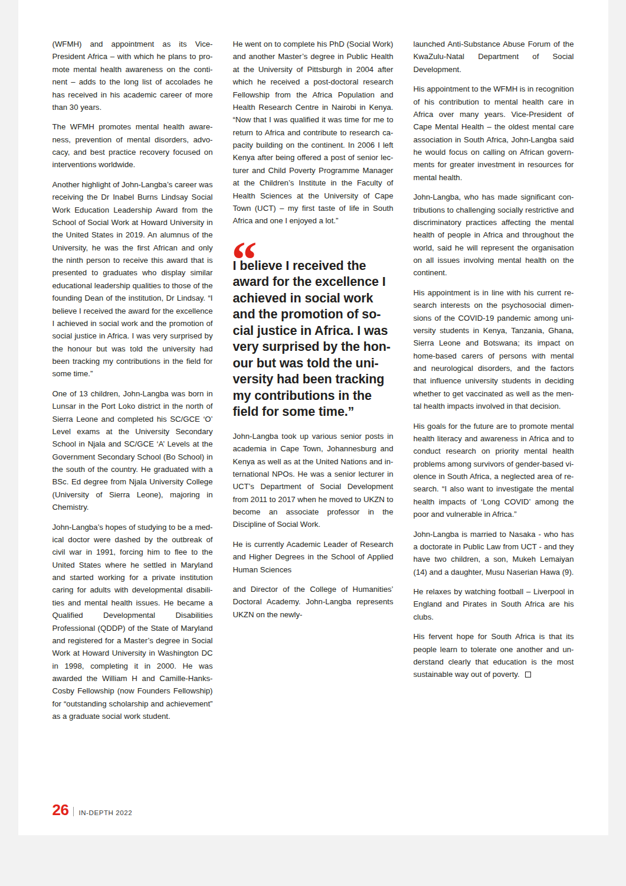(WFMH) and appointment as its Vice-President Africa – with which he plans to promote mental health awareness on the continent – adds to the long list of accolades he has received in his academic career of more than 30 years.
The WFMH promotes mental health awareness, prevention of mental disorders, advocacy, and best practice recovery focused on interventions worldwide.
Another highlight of John-Langba’s career was receiving the Dr Inabel Burns Lindsay Social Work Education Leadership Award from the School of Social Work at Howard University in the United States in 2019. An alumnus of the University, he was the first African and only the ninth person to receive this award that is presented to graduates who display similar educational leadership qualities to those of the founding Dean of the institution, Dr Lindsay. “I believe I received the award for the excellence I achieved in social work and the promotion of social justice in Africa. I was very surprised by the honour but was told the university had been tracking my contributions in the field for some time.”
One of 13 children, John-Langba was born in Lunsar in the Port Loko district in the north of Sierra Leone and completed his SC/GCE ‘O’ Level exams at the University Secondary School in Njala and SC/GCE ‘A’ Levels at the Government Secondary School (Bo School) in the south of the country. He graduated with a BSc. Ed degree from Njala University College (University of Sierra Leone), majoring in Chemistry.
John-Langba’s hopes of studying to be a medical doctor were dashed by the outbreak of civil war in 1991, forcing him to flee to the United States where he settled in Maryland and started working for a private institution caring for adults with developmental disabilities and mental health issues. He became a Qualified Developmental Disabilities Professional (QDDP) of the State of Maryland and registered for a Master’s degree in Social Work at Howard University in Washington DC in 1998, completing it in 2000. He was awarded the William H and Camille-Hanks-Cosby Fellowship (now Founders Fellowship) for “outstanding scholarship and achievement” as a graduate social work student.
He went on to complete his PhD (Social Work) and another Master’s degree in Public Health at the University of Pittsburgh in 2004 after which he received a post-doctoral research Fellowship from the Africa Population and Health Research Centre in Nairobi in Kenya. “Now that I was qualified it was time for me to return to Africa and contribute to research capacity building on the continent. In 2006 I left Kenya after being offered a post of senior lecturer and Child Poverty Programme Manager at the Children’s Institute in the Faculty of Health Sciences at the University of Cape Town (UCT) – my first taste of life in South Africa and one I enjoyed a lot.”
“
I believe I received the award for the excellence I achieved in social work and the promotion of social justice in Africa. I was very surprised by the honour but was told the university had been tracking my contributions in the field for some time.”
John-Langba took up various senior posts in academia in Cape Town, Johannesburg and Kenya as well as at the United Nations and international NPOs. He was a senior lecturer in UCT’s Department of Social Development from 2011 to 2017 when he moved to UKZN to become an associate professor in the Discipline of Social Work.
He is currently Academic Leader of Research and Higher Degrees in the School of Applied Human Sciences
and Director of the College of Humanities’ Doctoral Academy. John-Langba represents UKZN on the newly-
launched Anti-Substance Abuse Forum of the KwaZulu-Natal Department of Social Development.
His appointment to the WFMH is in recognition of his contribution to mental health care in Africa over many years. Vice-President of Cape Mental Health – the oldest mental care association in South Africa, John-Langba said he would focus on calling on African governments for greater investment in resources for mental health.
John-Langba, who has made significant contributions to challenging socially restrictive and discriminatory practices affecting the mental health of people in Africa and throughout the world, said he will represent the organisation on all issues involving mental health on the continent.
His appointment is in line with his current research interests on the psychosocial dimensions of the COVID-19 pandemic among university students in Kenya, Tanzania, Ghana, Sierra Leone and Botswana; its impact on home-based carers of persons with mental and neurological disorders, and the factors that influence university students in deciding whether to get vaccinated as well as the mental health impacts involved in that decision.
His goals for the future are to promote mental health literacy and awareness in Africa and to conduct research on priority mental health problems among survivors of gender-based violence in South Africa, a neglected area of research. “I also want to investigate the mental health impacts of ‘Long COVID’ among the poor and vulnerable in Africa.”
John-Langba is married to Nasaka - who has a doctorate in Public Law from UCT - and they have two children, a son, Mukeh Lemaiyan (14) and a daughter, Musu Naserian Hawa (9).
He relaxes by watching football – Liverpool in England and Pirates in South Africa are his clubs.
His fervent hope for South Africa is that its people learn to tolerate one another and understand clearly that education is the most sustainable way out of poverty.
26 In-Depth 2022